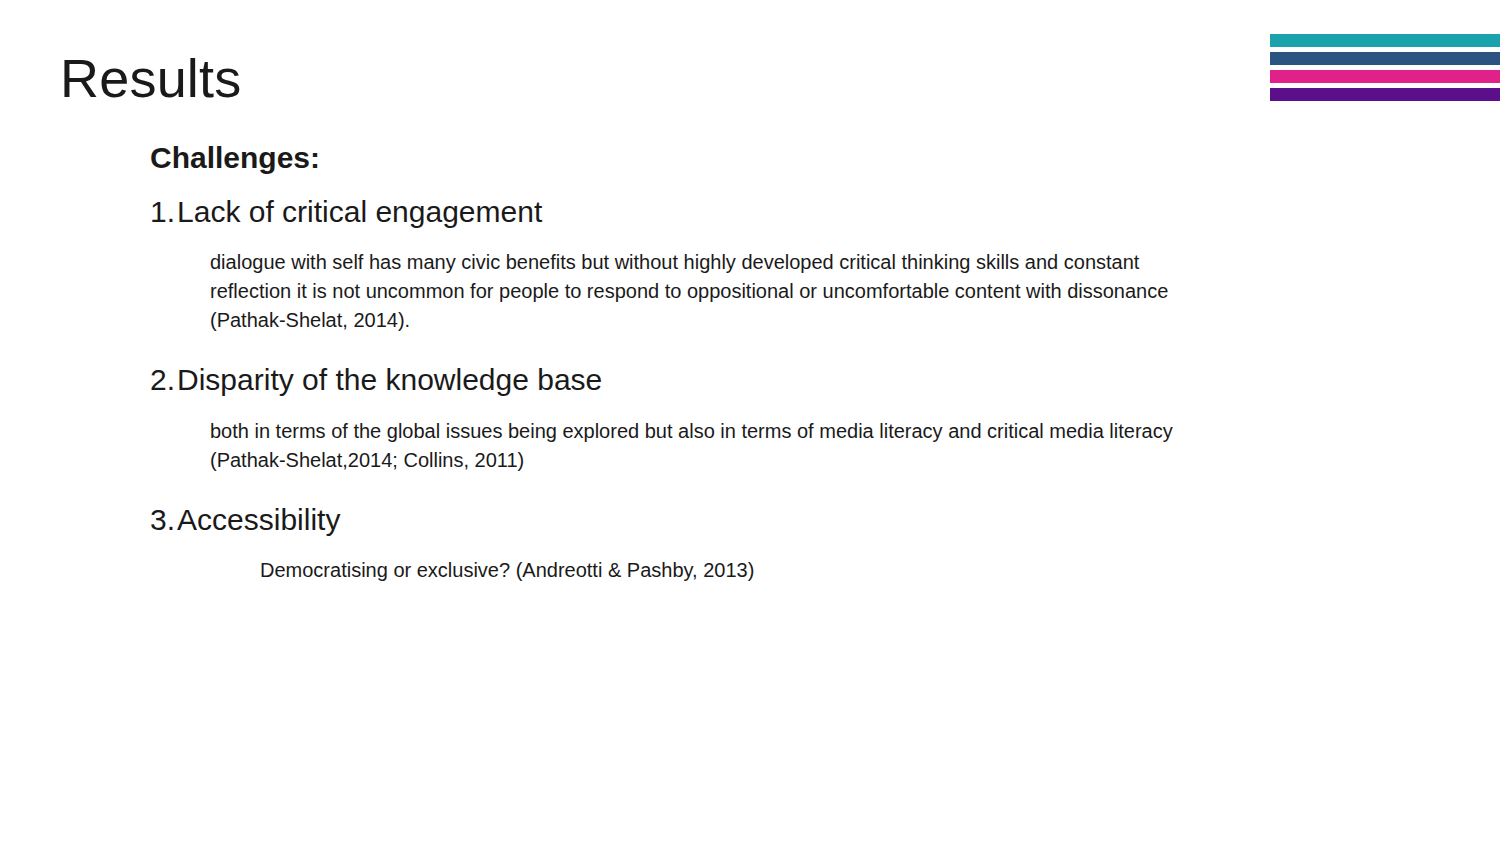Results
Challenges:
Lack of critical engagement
dialogue with self has many civic benefits but without highly developed critical thinking skills and constant reflection it is not uncommon for people to respond to oppositional or uncomfortable content with dissonance (Pathak-Shelat, 2014).
Disparity of the knowledge base
both in terms of the global issues being explored but also in terms of media literacy and critical media literacy (Pathak-Shelat,2014; Collins, 2011)
Accessibility
Democratising or exclusive? (Andreotti & Pashby, 2013)